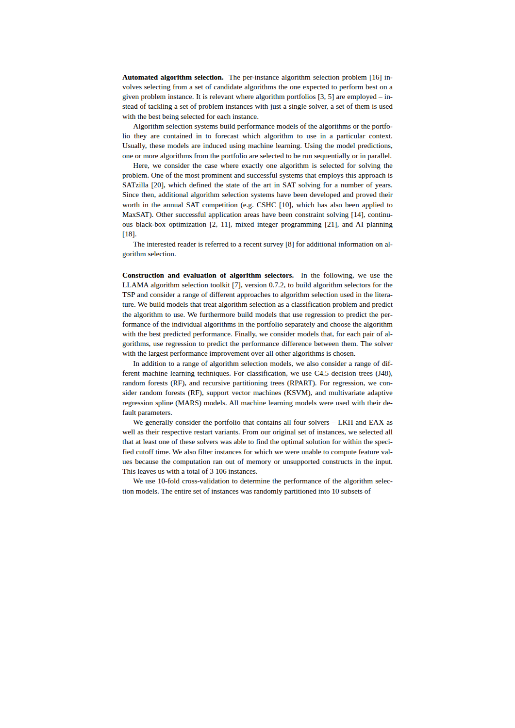Automated algorithm selection. The per-instance algorithm selection problem [16] involves selecting from a set of candidate algorithms the one expected to perform best on a given problem instance. It is relevant where algorithm portfolios [3, 5] are employed – instead of tackling a set of problem instances with just a single solver, a set of them is used with the best being selected for each instance.
Algorithm selection systems build performance models of the algorithms or the portfolio they are contained in to forecast which algorithm to use in a particular context. Usually, these models are induced using machine learning. Using the model predictions, one or more algorithms from the portfolio are selected to be run sequentially or in parallel.
Here, we consider the case where exactly one algorithm is selected for solving the problem. One of the most prominent and successful systems that employs this approach is SATzilla [20], which defined the state of the art in SAT solving for a number of years. Since then, additional algorithm selection systems have been developed and proved their worth in the annual SAT competition (e.g. CSHC [10], which has also been applied to MaxSAT). Other successful application areas have been constraint solving [14], continuous black-box optimization [2, 11], mixed integer programming [21], and AI planning [18].
The interested reader is referred to a recent survey [8] for additional information on algorithm selection.
Construction and evaluation of algorithm selectors. In the following, we use the LLAMA algorithm selection toolkit [7], version 0.7.2, to build algorithm selectors for the TSP and consider a range of different approaches to algorithm selection used in the literature. We build models that treat algorithm selection as a classification problem and predict the algorithm to use. We furthermore build models that use regression to predict the performance of the individual algorithms in the portfolio separately and choose the algorithm with the best predicted performance. Finally, we consider models that, for each pair of algorithms, use regression to predict the performance difference between them. The solver with the largest performance improvement over all other algorithms is chosen.
In addition to a range of algorithm selection models, we also consider a range of different machine learning techniques. For classification, we use C4.5 decision trees (J48), random forests (RF), and recursive partitioning trees (RPART). For regression, we consider random forests (RF), support vector machines (KSVM), and multivariate adaptive regression spline (MARS) models. All machine learning models were used with their default parameters.
We generally consider the portfolio that contains all four solvers – LKH and EAX as well as their respective restart variants. From our original set of instances, we selected all that at least one of these solvers was able to find the optimal solution for within the specified cutoff time. We also filter instances for which we were unable to compute feature values because the computation ran out of memory or unsupported constructs in the input. This leaves us with a total of 3 106 instances.
We use 10-fold cross-validation to determine the performance of the algorithm selection models. The entire set of instances was randomly partitioned into 10 subsets of